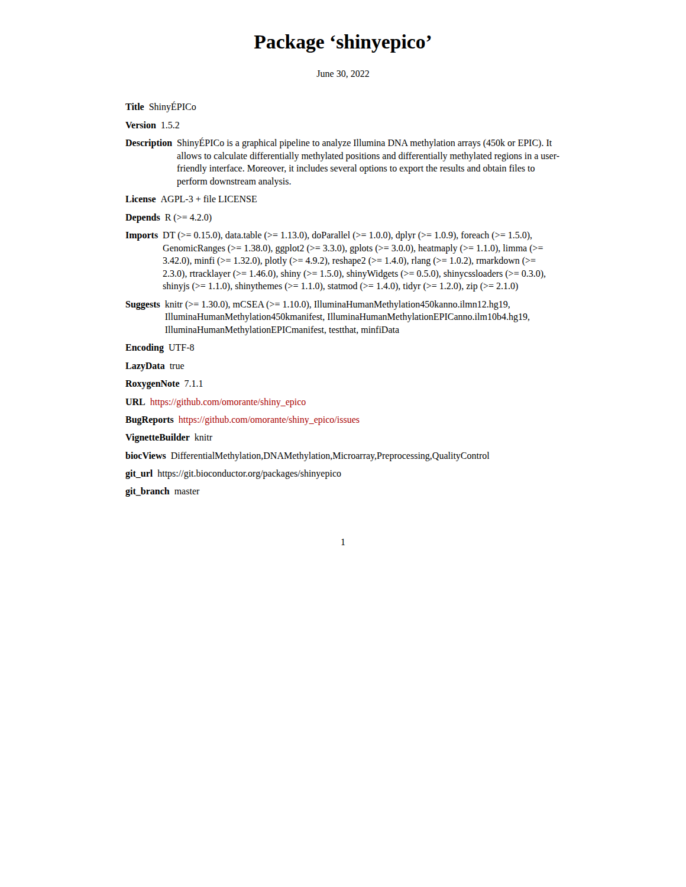Package ‘shinyepico’
June 30, 2022
Title
ShinyÉPICo
Version
1.5.2
Description
ShinyÉPICo is a graphical pipeline to analyze Illumina DNA methylation arrays (450k or EPIC). It allows to calculate differentially methylated positions and differentially methylated regions in a user-friendly interface. Moreover, it includes several options to export the results and obtain files to perform downstream analysis.
License
AGPL-3 + file LICENSE
Depends
R (>= 4.2.0)
Imports
DT (>= 0.15.0), data.table (>= 1.13.0), doParallel (>= 1.0.0), dplyr (>= 1.0.9), foreach (>= 1.5.0), GenomicRanges (>= 1.38.0), ggplot2 (>= 3.3.0), gplots (>= 3.0.0), heatmaply (>= 1.1.0), limma (>= 3.42.0), minfi (>= 1.32.0), plotly (>= 4.9.2), reshape2 (>= 1.4.0), rlang (>= 1.0.2), rmarkdown (>= 2.3.0), rtracklayer (>= 1.46.0), shiny (>= 1.5.0), shinyWidgets (>= 0.5.0), shinycssloaders (>= 0.3.0), shinyjs (>= 1.1.0), shinythemes (>= 1.1.0), statmod (>= 1.4.0), tidyr (>= 1.2.0), zip (>= 2.1.0)
Suggests
knitr (>= 1.30.0), mCSEA (>= 1.10.0), IlluminaHumanMethylation450kanno.ilmn12.hg19, IlluminaHumanMethylation450kmanifest, IlluminaHumanMethylationEPICanno.ilm10b4.hg19, IlluminaHumanMethylationEPICmanifest, testthat, minfiData
Encoding
UTF-8
LazyData
true
RoxygenNote
7.1.1
URL
https://github.com/omorante/shiny_epico
BugReports
https://github.com/omorante/shiny_epico/issues
VignetteBuilder
knitr
biocViews
DifferentialMethylation,DNAMethylation,Microarray,Preprocessing,QualityControl
git_url
https://git.bioconductor.org/packages/shinyepico
git_branch
master
1